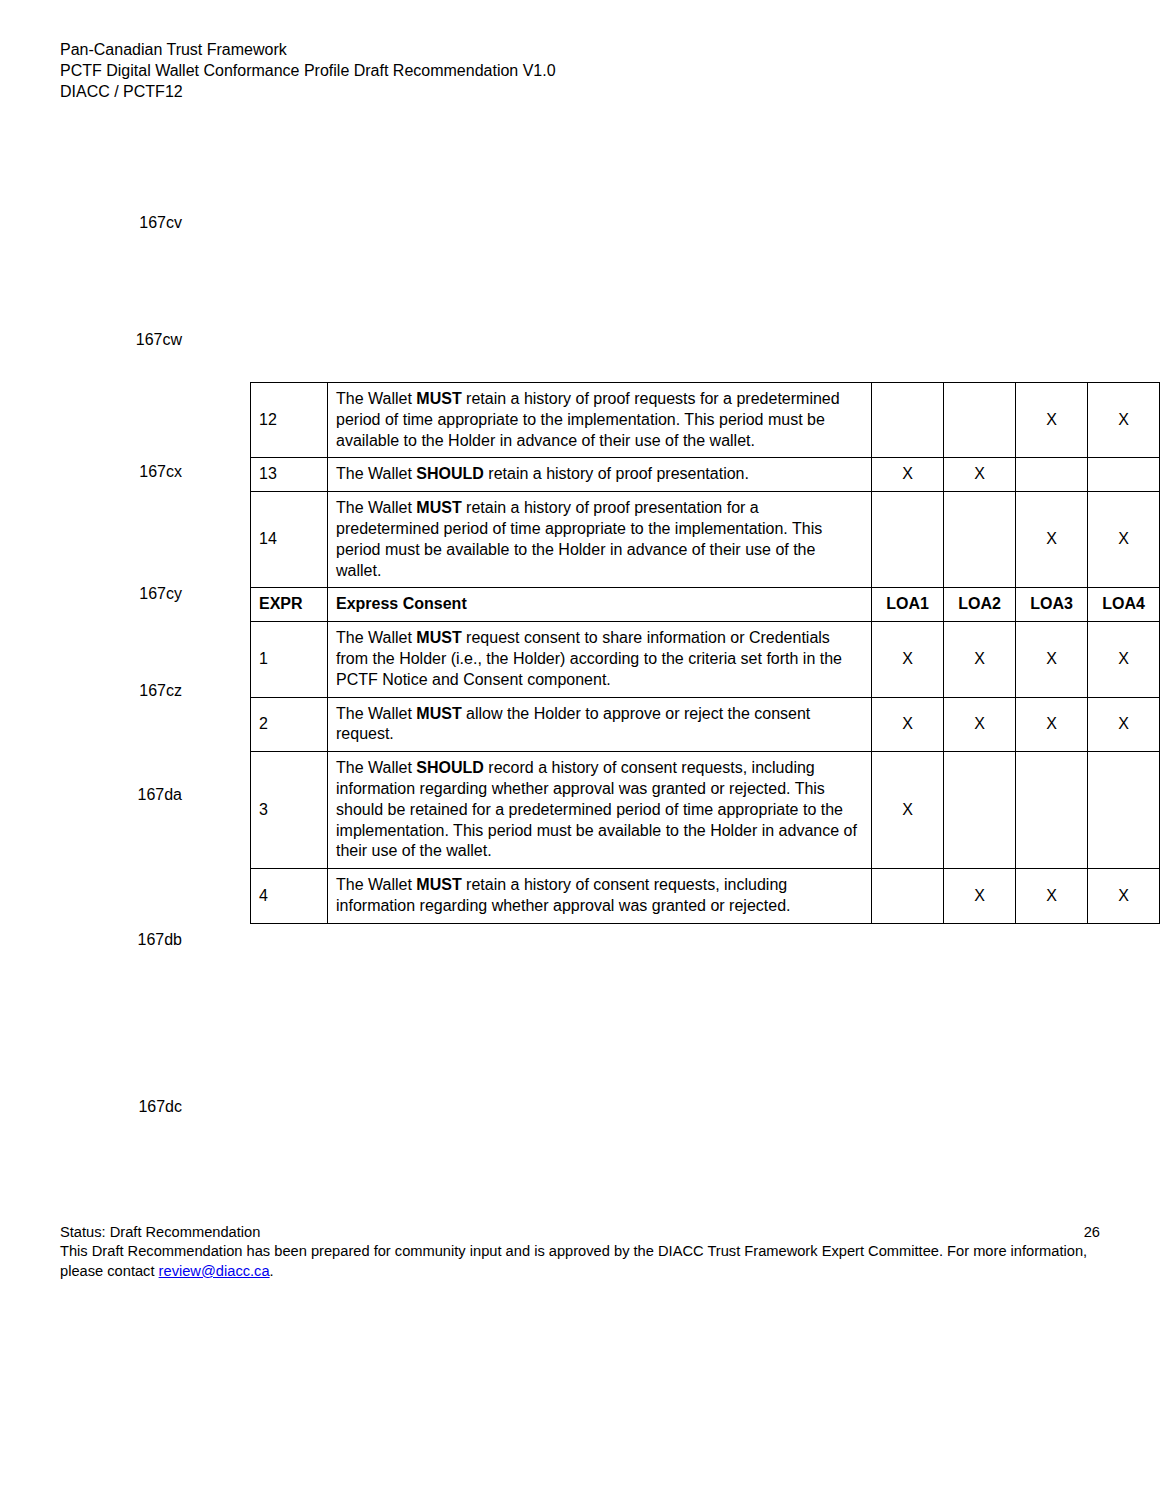Pan-Canadian Trust Framework
PCTF Digital Wallet Conformance Profile Draft Recommendation V1.0
DIACC / PCTF12
| / 167cv / / 167cw / / 167cx / / 167cy / / 167cz / / 167da / / 167db / / 167dc / | / 12 / The Wallet MUST retain a history of proof requests for a predetermined period of time appropriate to the implementation. This period must be available to the Holder in advance of their use of the wallet. / / / X / X / / 13 / The Wallet SHOULD retain a history of proof presentation. / X / X / / / / 14 / The Wallet MUST retain a history of proof presentation for a predetermined period of time appropriate to the implementation. This period must be available to the Holder in advance of their use of the wallet. / / / X / X / / EXPR / Express Consent / LOA1 / LOA2 / LOA3 / LOA4 / / 1 / The Wallet MUST request consent to share information or Credentials from the Holder (i.e., the Holder) according to the criteria set forth in the PCTF Notice and Consent component. / X / X / X / X / / 2 / The Wallet MUST allow the Holder to approve or reject the consent request. / X / X / X / X / / 3 / The Wallet SHOULD record a history of consent requests, including information regarding whether approval was granted or rejected. This should be retained for a predetermined period of time appropriate to the implementation. This period must be available to the Holder in advance of their use of the wallet. / X / / / / / 4 / The Wallet MUST retain a history of consent requests, including information regarding whether approval was granted or rejected. / / X / X / X / |
26
Status: Draft Recommendation
This Draft Recommendation has been prepared for community input and is approved by the DIACC Trust Framework Expert Committee. For more information, please contact review@diacc.ca.